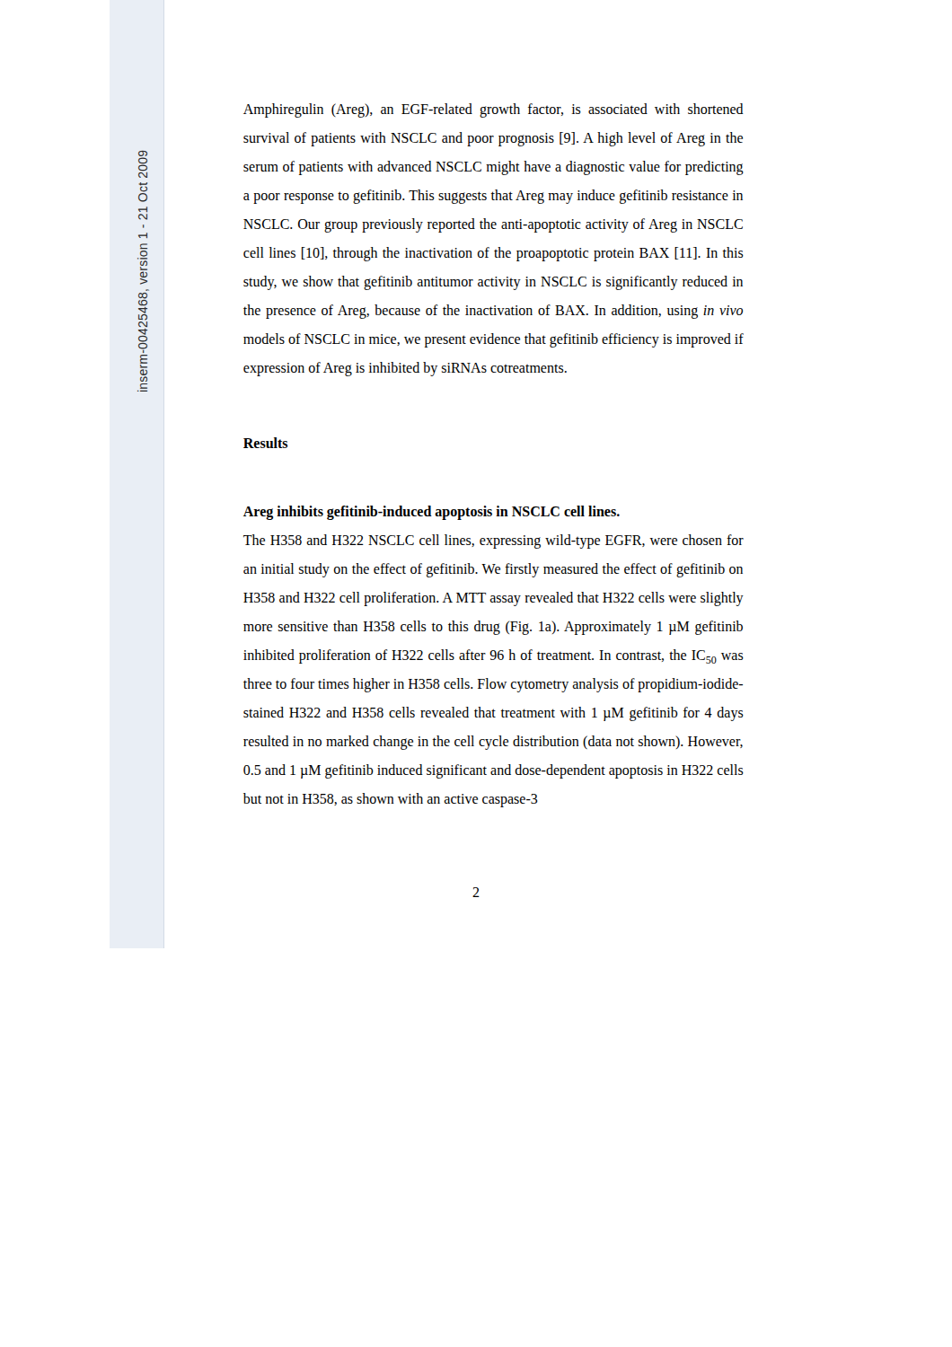inserm-00425468, version 1 - 21 Oct 2009
Amphiregulin (Areg), an EGF-related growth factor, is associated with shortened survival of patients with NSCLC and poor prognosis [9]. A high level of Areg in the serum of patients with advanced NSCLC might have a diagnostic value for predicting a poor response to gefitinib. This suggests that Areg may induce gefitinib resistance in NSCLC. Our group previously reported the anti-apoptotic activity of Areg in NSCLC cell lines [10], through the inactivation of the proapoptotic protein BAX [11]. In this study, we show that gefitinib antitumor activity in NSCLC is significantly reduced in the presence of Areg, because of the inactivation of BAX. In addition, using in vivo models of NSCLC in mice, we present evidence that gefitinib efficiency is improved if expression of Areg is inhibited by siRNAs cotreatments.
Results
Areg inhibits gefitinib-induced apoptosis in NSCLC cell lines.
The H358 and H322 NSCLC cell lines, expressing wild-type EGFR, were chosen for an initial study on the effect of gefitinib. We firstly measured the effect of gefitinib on H358 and H322 cell proliferation. A MTT assay revealed that H322 cells were slightly more sensitive than H358 cells to this drug (Fig. 1a). Approximately 1 µM gefitinib inhibited proliferation of H322 cells after 96 h of treatment. In contrast, the IC50 was three to four times higher in H358 cells. Flow cytometry analysis of propidium-iodide-stained H322 and H358 cells revealed that treatment with 1 µM gefitinib for 4 days resulted in no marked change in the cell cycle distribution (data not shown). However, 0.5 and 1 µM gefitinib induced significant and dose-dependent apoptosis in H322 cells but not in H358, as shown with an active caspase-3
2